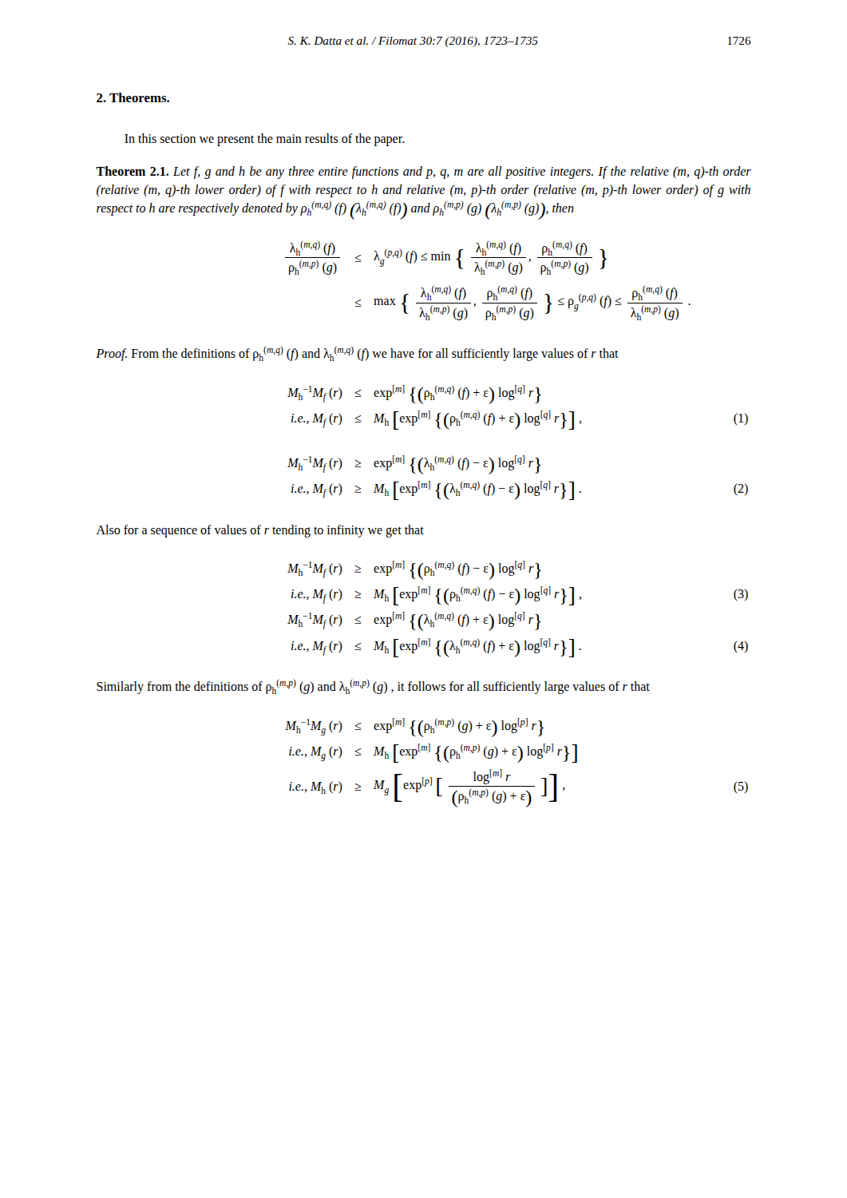S. K. Datta et al. / Filomat 30:7 (2016), 1723–1735 1726
2. Theorems.
In this section we present the main results of the paper.
Theorem 2.1. Let f, g and h be any three entire functions and p, q, m are all positive integers. If the relative (m, q)-th order (relative (m, q)-th lower order) of f with respect to h and relative (m, p)-th order (relative (m, p)-th lower order) of g with respect to h are respectively denoted by ρh(m,q) (f) (λh(m,q) (f)) and ρh(m,p) (g) (λh(m,p) (g)), then
| λ h ( m , q ) ( f ) ρ h ( m , p ) ( g ) | ≤ | λ g ( p , q ) ( f ) ≤ min { λ h ( m , q ) ( f ) λ h ( m , p ) ( g ) , ρ h ( m , q ) ( f ) ρ h ( m , p ) ( g ) } | |
| | ≤ | max { λ h ( m , q ) ( f ) λ h ( m , p ) ( g ) , ρ h ( m , q ) ( f ) ρ h ( m , p ) ( g ) } ≤ ρ g ( p , q ) ( f ) ≤ ρ h ( m , q ) ( f ) λ h ( m , p ) ( g ) . | |
Proof. From the definitions of ρh(m,q) (f) and λh(m,q) (f) we have for all sufficiently large values of r that
| M h −1 M f ( r ) | ≤ | exp [ m ] { ( ρ h ( m , q ) ( f ) + ε ) log [ q ] r } | |
| i.e. , M f ( r ) | ≤ | M h [ exp [ m ] { ( ρ h ( m , q ) ( f ) + ε ) log [ q ] r } ] , | (1) |
| M h −1 M f ( r ) | ≥ | exp [ m ] { ( λ h ( m , q ) ( f ) − ε ) log [ q ] r } | |
| i.e. , M f ( r ) | ≥ | M h [ exp [ m ] { ( λ h ( m , q ) ( f ) − ε ) log [ q ] r } ] . | (2) |
Also for a sequence of values of r tending to infinity we get that
| M h −1 M f ( r ) | ≥ | exp [ m ] { ( ρ h ( m , q ) ( f ) − ε ) log [ q ] r } | |
| i.e. , M f ( r ) | ≥ | M h [ exp [ m ] { ( ρ h ( m , q ) ( f ) − ε ) log [ q ] r } ] , | (3) |
| M h −1 M f ( r ) | ≤ | exp [ m ] { ( λ h ( m , q ) ( f ) + ε ) log [ q ] r } | |
| i.e. , M f ( r ) | ≤ | M h [ exp [ m ] { ( λ h ( m , q ) ( f ) + ε ) log [ q ] r } ] . | (4) |
Similarly from the definitions of ρh(m,p) (g) and λh(m,p) (g) , it follows for all sufficiently large values of r that
| M h −1 M g ( r ) | ≤ | exp [ m ] { ( ρ h ( m , p ) ( g ) + ε ) log [ p ] r } | |
| i.e. , M g ( r ) | ≤ | M h [ exp [ m ] { ( ρ h ( m , p ) ( g ) + ε ) log [ p ] r } ] | |
| i.e. , M h ( r ) | ≥ | M g [ exp [ p ] [ log [ m ] r ( ρ h ( m , p ) ( g ) + ε ) ] ] , | (5) |